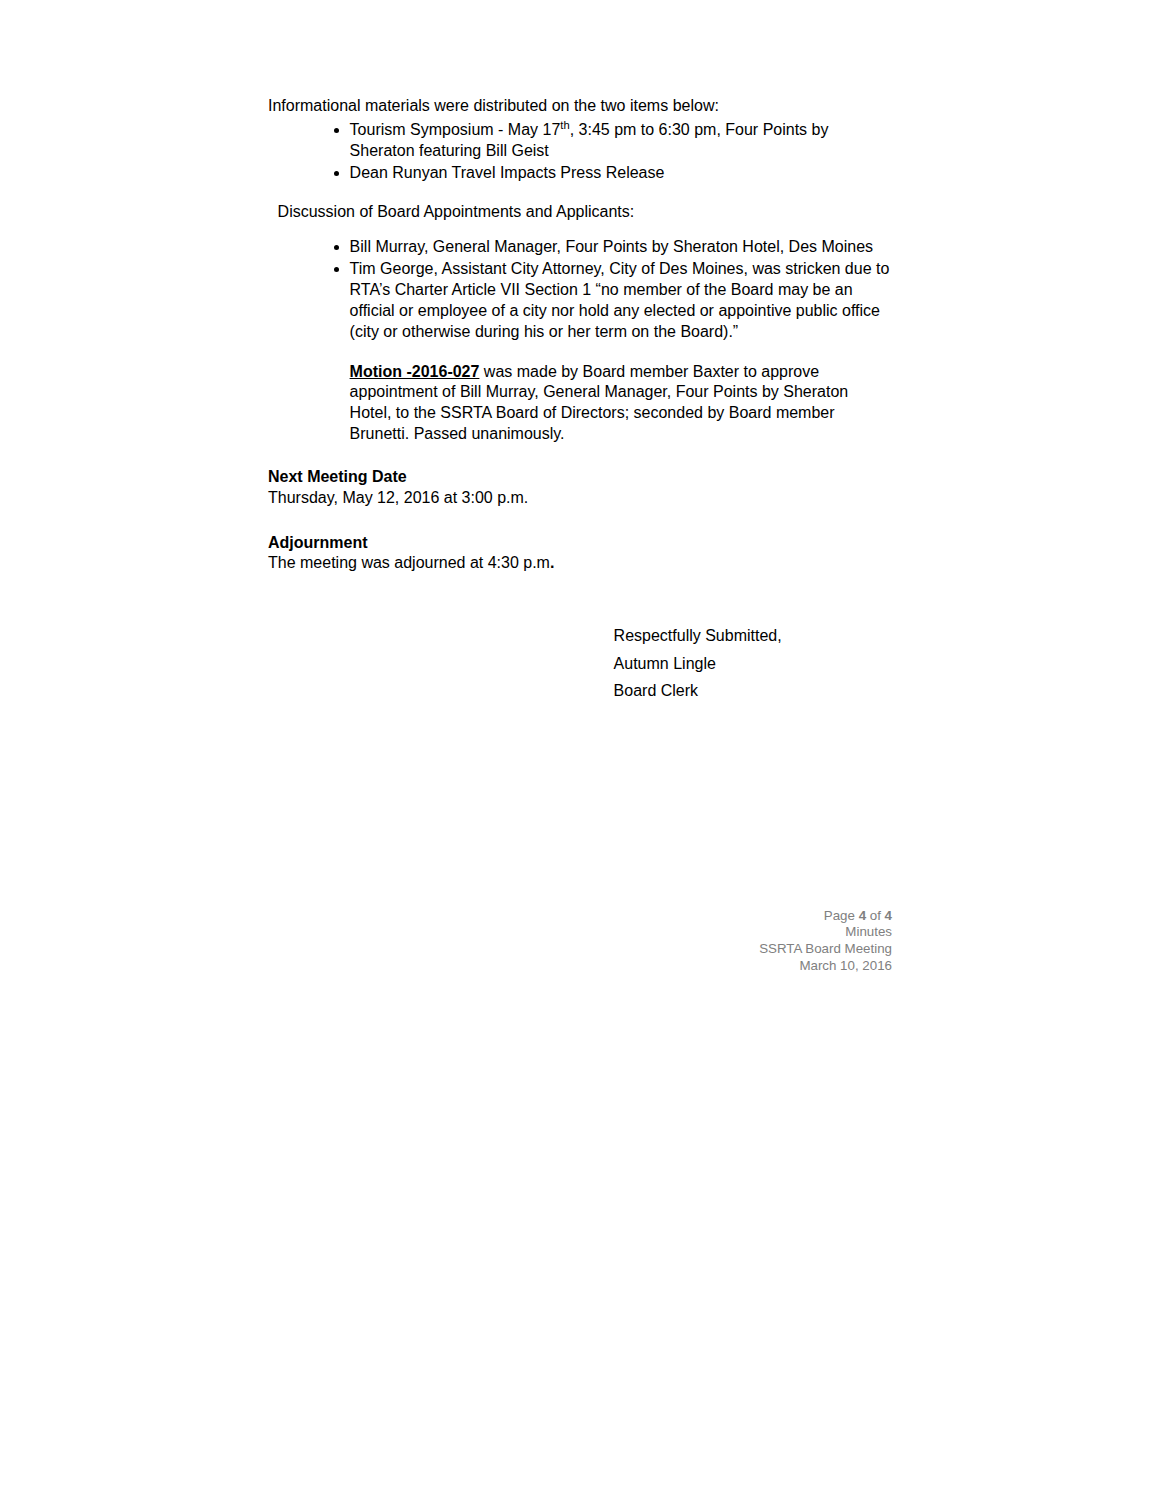Informational materials were distributed on the two items below:
Tourism Symposium - May 17th, 3:45 pm to 6:30 pm, Four Points by Sheraton featuring Bill Geist
Dean Runyan Travel Impacts Press Release
Discussion of Board Appointments and Applicants:
Bill Murray, General Manager, Four Points by Sheraton Hotel, Des Moines
Tim George, Assistant City Attorney, City of Des Moines, was stricken due to RTA’s Charter Article VII Section 1 “no member of the Board may be an official or employee of a city nor hold any elected or appointive public office (city or otherwise during his or her term on the Board).”
Motion -2016-027 was made by Board member Baxter to approve appointment of Bill Murray, General Manager, Four Points by Sheraton Hotel, to the SSRTA Board of Directors; seconded by Board member Brunetti. Passed unanimously.
Next Meeting Date
Thursday, May 12, 2016 at 3:00 p.m.
Adjournment
The meeting was adjourned at 4:30 p.m.
Respectfully Submitted,
Autumn Lingle
Board Clerk
Page 4 of 4
Minutes
SSRTA Board Meeting
March 10, 2016